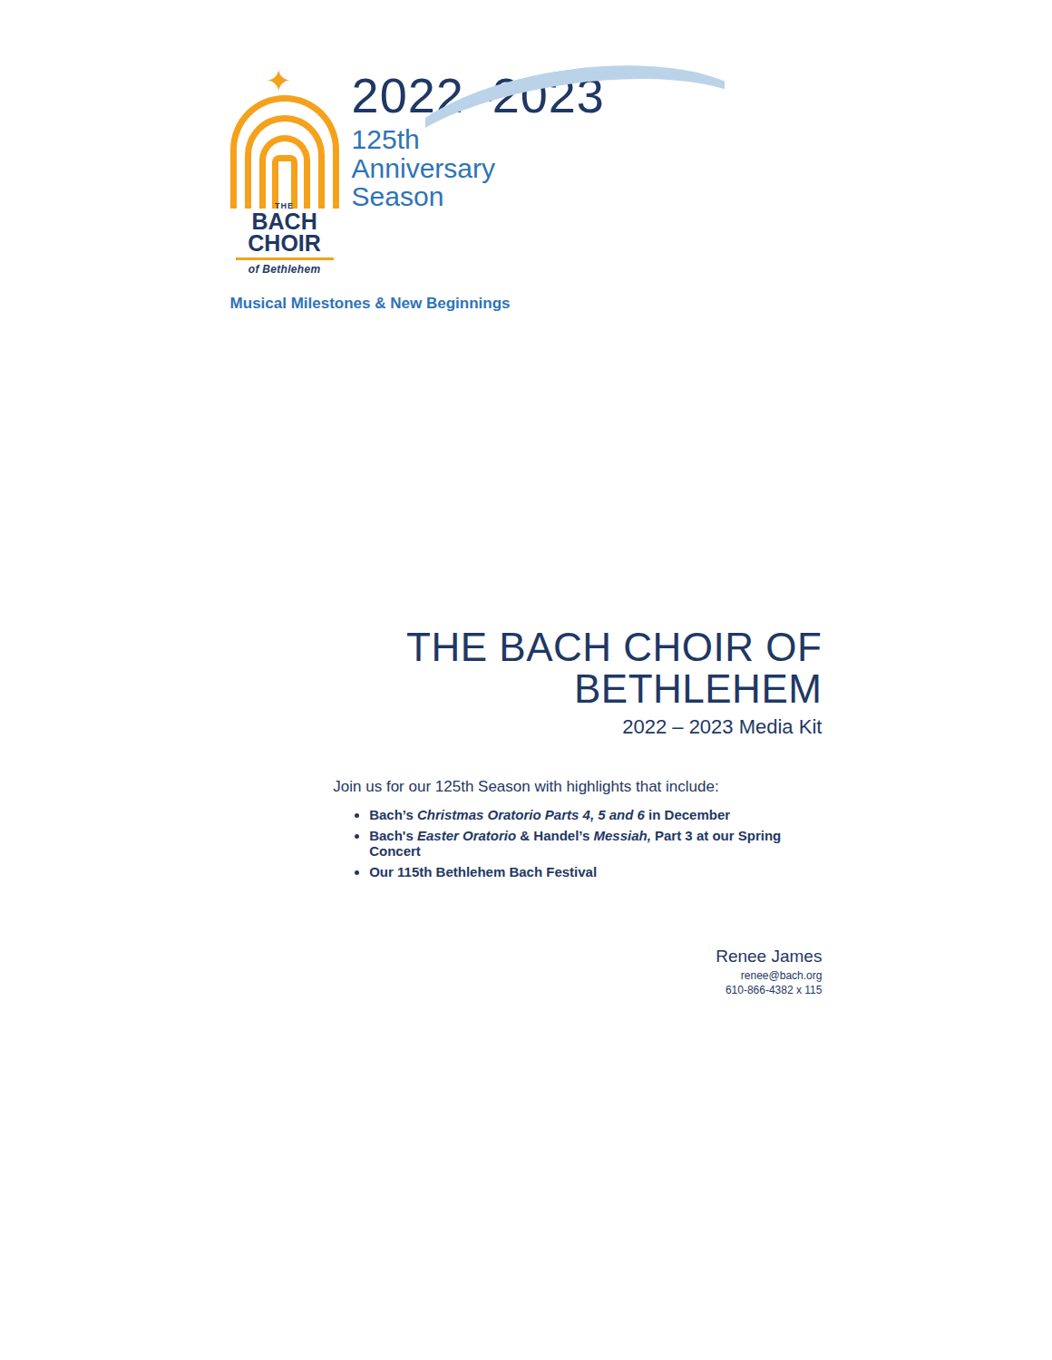✦
THE BACH CHOIR of Bethlehem
2022–2023
125th
Anniversary
Season
Musical Milestones & New Beginnings
THE BACH CHOIR OF
BETHLEHEM
2022 – 2023 Media Kit
Join us for our 125th Season with highlights that include:
Bach’s Christmas Oratorio Parts 4, 5 and 6 in December
Bach's Easter Oratorio & Handel’s Messiah, Part 3 at our Spring Concert
Our 115th Bethlehem Bach Festival
Renee James
renee@bach.org
610-866-4382 x 115